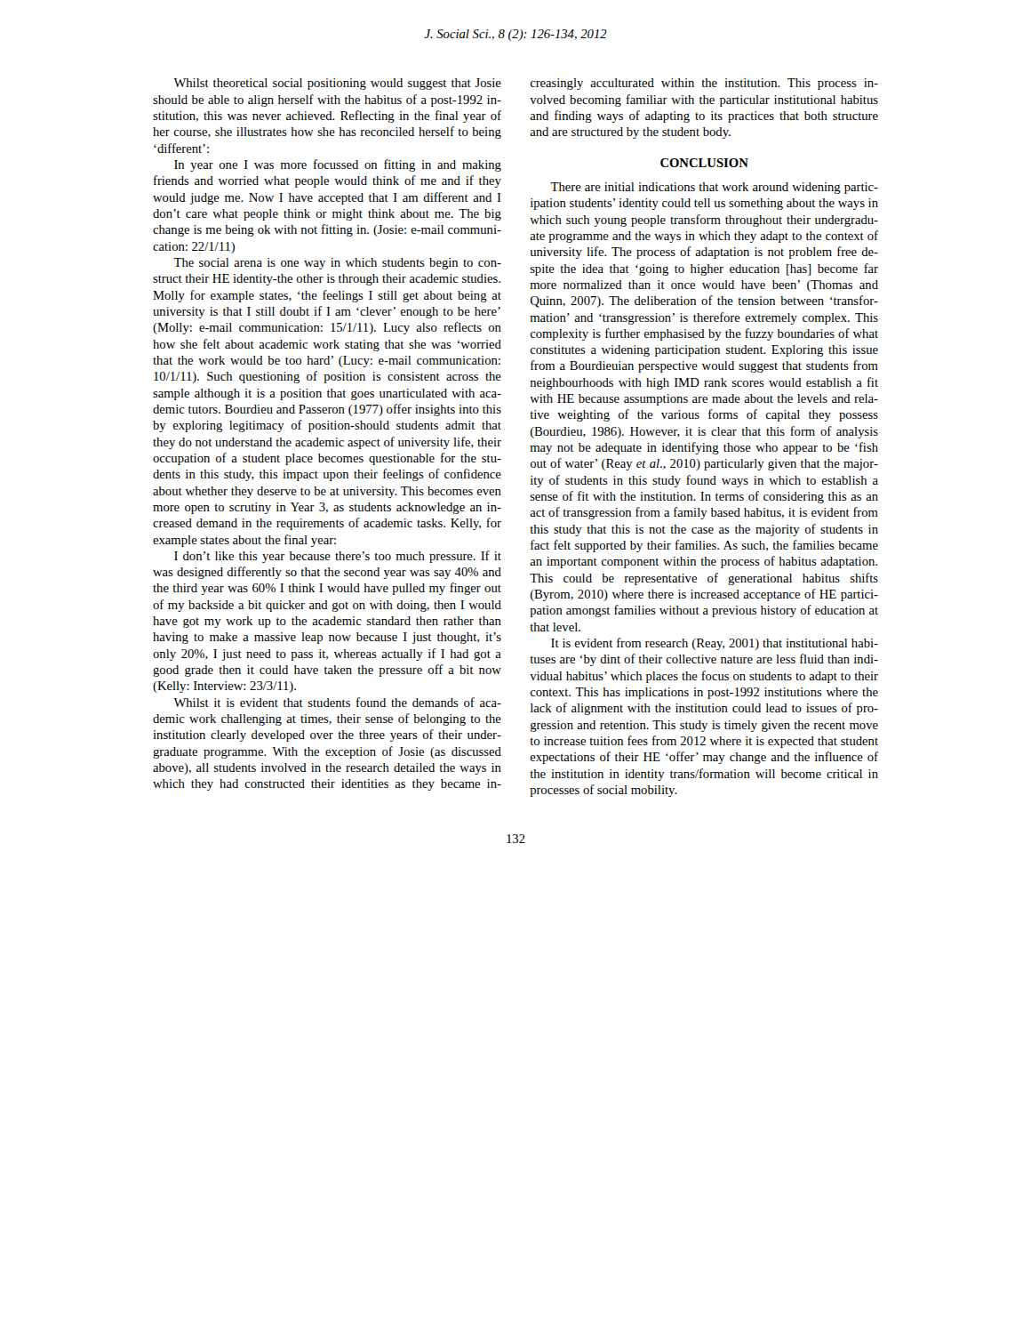J. Social Sci., 8 (2): 126-134, 2012
Whilst theoretical social positioning would suggest that Josie should be able to align herself with the habitus of a post-1992 institution, this was never achieved. Reflecting in the final year of her course, she illustrates how she has reconciled herself to being ‘different’:
In year one I was more focussed on fitting in and making friends and worried what people would think of me and if they would judge me. Now I have accepted that I am different and I don’t care what people think or might think about me. The big change is me being ok with not fitting in. (Josie: e-mail communication: 22/1/11)
The social arena is one way in which students begin to construct their HE identity-the other is through their academic studies. Molly for example states, ‘the feelings I still get about being at university is that I still doubt if I am ‘clever’ enough to be here’ (Molly: e-mail communication: 15/1/11). Lucy also reflects on how she felt about academic work stating that she was ‘worried that the work would be too hard’ (Lucy: e-mail communication: 10/1/11). Such questioning of position is consistent across the sample although it is a position that goes unarticulated with academic tutors. Bourdieu and Passeron (1977) offer insights into this by exploring legitimacy of position-should students admit that they do not understand the academic aspect of university life, their occupation of a student place becomes questionable for the students in this study, this impact upon their feelings of confidence about whether they deserve to be at university. This becomes even more open to scrutiny in Year 3, as students acknowledge an increased demand in the requirements of academic tasks. Kelly, for example states about the final year:
I don’t like this year because there’s too much pressure. If it was designed differently so that the second year was say 40% and the third year was 60% I think I would have pulled my finger out of my backside a bit quicker and got on with doing, then I would have got my work up to the academic standard then rather than having to make a massive leap now because I just thought, it’s only 20%, I just need to pass it, whereas actually if I had got a good grade then it could have taken the pressure off a bit now (Kelly: Interview: 23/3/11).
Whilst it is evident that students found the demands of academic work challenging at times, their sense of belonging to the institution clearly developed over the three years of their undergraduate programme. With the exception of Josie (as discussed above), all students involved in the research detailed the ways in which they had constructed their identities as they became increasingly acculturated within the institution. This process involved becoming familiar with the particular institutional habitus and finding ways of adapting to its practices that both structure and are structured by the student body.
Conclusion
There are initial indications that work around widening participation students’ identity could tell us something about the ways in which such young people transform throughout their undergraduate programme and the ways in which they adapt to the context of university life. The process of adaptation is not problem free despite the idea that ‘going to higher education [has] become far more normalized than it once would have been’ (Thomas and Quinn, 2007). The deliberation of the tension between ‘transformation’ and ‘transgression’ is therefore extremely complex. This complexity is further emphasised by the fuzzy boundaries of what constitutes a widening participation student. Exploring this issue from a Bourdieuian perspective would suggest that students from neighbourhoods with high IMD rank scores would establish a fit with HE because assumptions are made about the levels and relative weighting of the various forms of capital they possess (Bourdieu, 1986). However, it is clear that this form of analysis may not be adequate in identifying those who appear to be ‘fish out of water’ (Reay et al., 2010) particularly given that the majority of students in this study found ways in which to establish a sense of fit with the institution. In terms of considering this as an act of transgression from a family based habitus, it is evident from this study that this is not the case as the majority of students in fact felt supported by their families. As such, the families became an important component within the process of habitus adaptation. This could be representative of generational habitus shifts (Byrom, 2010) where there is increased acceptance of HE participation amongst families without a previous history of education at that level.
It is evident from research (Reay, 2001) that institutional habituses are ‘by dint of their collective nature are less fluid than individual habitus’ which places the focus on students to adapt to their context. This has implications in post-1992 institutions where the lack of alignment with the institution could lead to issues of progression and retention. This study is timely given the recent move to increase tuition fees from 2012 where it is expected that student expectations of their HE ‘offer’ may change and the influence of the institution in identity trans/formation will become critical in processes of social mobility.
132